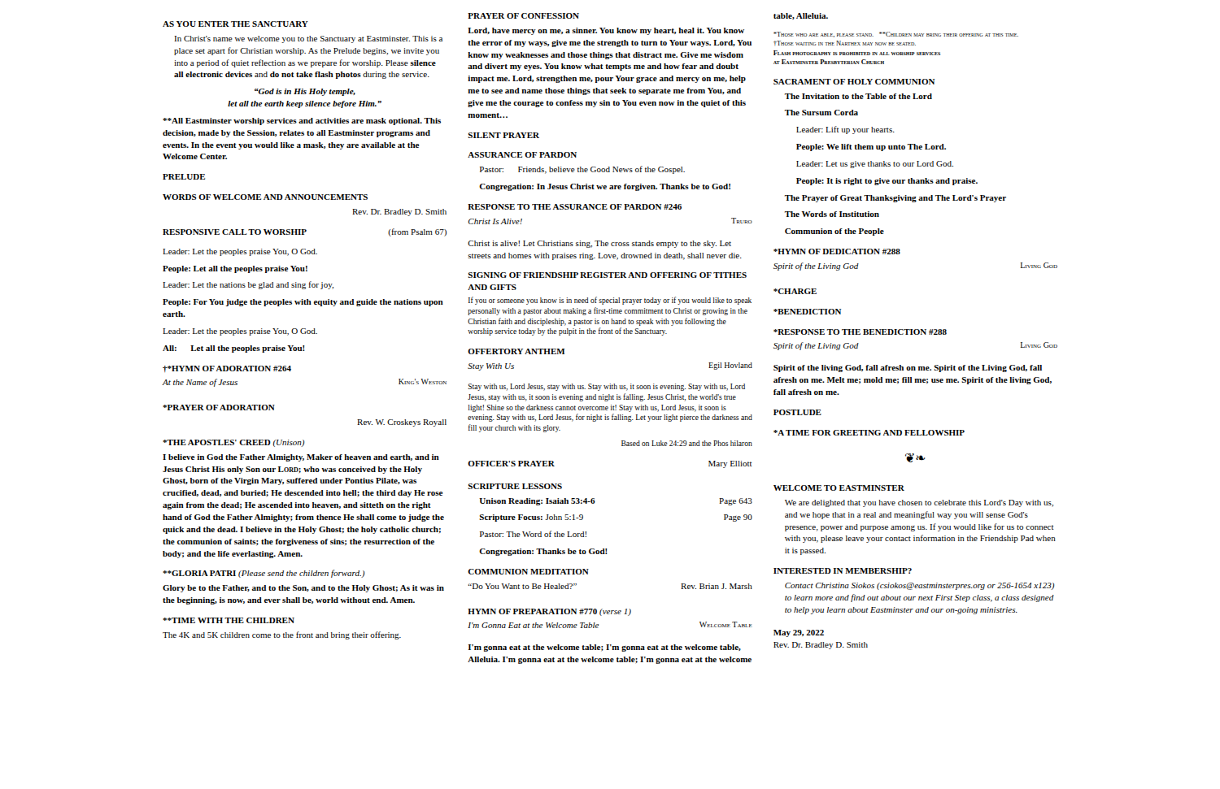As You Enter the Sanctuary
In Christ's name we welcome you to the Sanctuary at Eastminster. This is a place set apart for Christian worship. As the Prelude begins, we invite you into a period of quiet reflection as we prepare for worship. Please silence all electronic devices and do not take flash photos during the service.
“God is in His Holy temple,
let all the earth keep silence before Him.”
**All Eastminster worship services and activities are mask optional. This decision, made by the Session, relates to all Eastminster programs and events. In the event you would like a mask, they are available at the Welcome Center.
Prelude
Words of Welcome and Announcements
Rev. Dr. Bradley D. Smith
Responsive Call to Worship (from Psalm 67)
Leader: Let the peoples praise You, O God.
People: Let all the peoples praise You!
Leader: Let the nations be glad and sing for joy,
People: For You judge the peoples with equity and guide the nations upon earth.
Leader: Let the peoples praise You, O God.
All: Let all the peoples praise You!
†*Hymn of Adoration #264
At the Name of Jesus King's Weston
*Prayer of Adoration
Rev. W. Croskeys Royall
*The Apostles' Creed (Unison)
I believe in God the Father Almighty, Maker of heaven and earth, and in Jesus Christ His only Son our Lord; who was conceived by the Holy Ghost, born of the Virgin Mary, suffered under Pontius Pilate, was crucified, dead, and buried; He descended into hell; the third day He rose again from the dead; He ascended into heaven, and sitteth on the right hand of God the Father Almighty; from thence He shall come to judge the quick and the dead. I believe in the Holy Ghost; the holy catholic church; the communion of saints; the forgiveness of sins; the resurrection of the body; and the life everlasting. Amen.
**Gloria Patri (Please send the children forward.)
Glory be to the Father, and to the Son, and to the Holy Ghost; As it was in the beginning, is now, and ever shall be, world without end. Amen.
**Time with the Children
The 4K and 5K children come to the front and bring their offering.
Prayer of Confession
Lord, have mercy on me, a sinner. You know my heart, heal it. You know the error of my ways, give me the strength to turn to Your ways. Lord, You know my weaknesses and those things that distract me. Give me wisdom and divert my eyes. You know what tempts me and how fear and doubt impact me. Lord, strengthen me, pour Your grace and mercy on me, help me to see and name those things that seek to separate me from You, and give me the courage to confess my sin to You even now in the quiet of this moment…
Silent Prayer
Assurance of Pardon
Pastor: Friends, believe the Good News of the Gospel.
Congregation: In Jesus Christ we are forgiven. Thanks be to God!
Response to the Assurance of Pardon #246
Christ Is Alive! Truro
Christ is alive! Let Christians sing, The cross stands empty to the sky. Let streets and homes with praises ring. Love, drowned in death, shall never die.
Signing of Friendship Register and Offering of Tithes and Gifts
If you or someone you know is in need of special prayer today or if you would like to speak personally with a pastor about making a first-time commitment to Christ or growing in the Christian faith and discipleship, a pastor is on hand to speak with you following the worship service today by the pulpit in the front of the Sanctuary.
Offertory Anthem
Stay With Us Egil Hovland
Stay with us, Lord Jesus, stay with us. Stay with us, it soon is evening. Stay with us, Lord Jesus, stay with us, it soon is evening and night is falling. Jesus Christ, the world's true light! Shine so the darkness cannot overcome it! Stay with us, Lord Jesus, it soon is evening. Stay with us, Lord Jesus, for night is falling. Let your light pierce the darkness and fill your church with its glory.
Based on Luke 24:29 and the Phos hilaron
Officer's Prayer Mary Elliott
Scripture Lessons
Unison Reading: Isaiah 53:4-6 Page 643
Scripture Focus: John 5:1-9 Page 90
Pastor: The Word of the Lord!
Congregation: Thanks be to God!
Communion Meditation
“Do You Want to Be Healed?” Rev. Brian J. Marsh
Hymn of Preparation #770 (verse 1)
I'm Gonna Eat at the Welcome Table Welcome Table
I'm gonna eat at the welcome table; I'm gonna eat at the welcome table, Alleluia. I'm gonna eat at the welcome table; I'm gonna eat at the welcome table, Alleluia.
*Those who are able, please stand. **Children may bring their offering at this time.
†Those waiting in the Narthex may now be seated.
Flash photography is prohibited in all worship services
at Eastminster Presbyterian Church
Sacrament of Holy Communion
The Invitation to the Table of the Lord
The Sursum Corda
Leader: Lift up your hearts.
People: We lift them up unto The Lord.
Leader: Let us give thanks to our Lord God.
People: It is right to give our thanks and praise.
The Prayer of Great Thanksgiving and The Lord's Prayer
The Words of Institution
Communion of the People
*Hymn of Dedication #288
Spirit of the Living God Living God
*Charge
*Benediction
*Response to the Benediction #288
Spirit of the Living God Living God
Spirit of the living God, fall afresh on me. Spirit of the Living God, fall afresh on me. Melt me; mold me; fill me; use me. Spirit of the living God, fall afresh on me.
Postlude
*A Time for Greeting and Fellowship
❦❧
Welcome to Eastminster
We are delighted that you have chosen to celebrate this Lord's Day with us, and we hope that in a real and meaningful way you will sense God's presence, power and purpose among us. If you would like for us to connect with you, please leave your contact information in the Friendship Pad when it is passed.
Interested in Membership?
Contact Christina Siokos (csiokos@eastminsterpres.org or 256-1654 x123) to learn more and find out about our next First Step class, a class designed to help you learn about Eastminster and our on-going ministries.
May 29, 2022
Rev. Dr. Bradley D. Smith